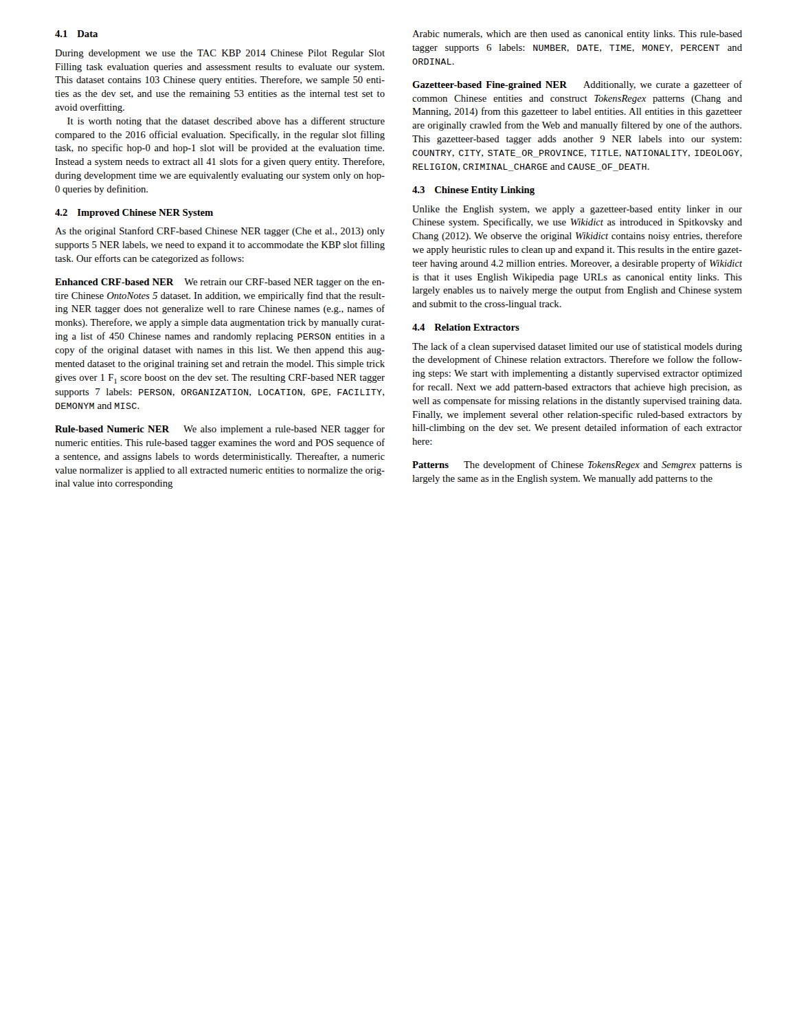4.1 Data
During development we use the TAC KBP 2014 Chinese Pilot Regular Slot Filling task evaluation queries and assessment results to evaluate our system. This dataset contains 103 Chinese query entities. Therefore, we sample 50 entities as the dev set, and use the remaining 53 entities as the internal test set to avoid overfitting.
It is worth noting that the dataset described above has a different structure compared to the 2016 official evaluation. Specifically, in the regular slot filling task, no specific hop-0 and hop-1 slot will be provided at the evaluation time. Instead a system needs to extract all 41 slots for a given query entity. Therefore, during development time we are equivalently evaluating our system only on hop-0 queries by definition.
4.2 Improved Chinese NER System
As the original Stanford CRF-based Chinese NER tagger (Che et al., 2013) only supports 5 NER labels, we need to expand it to accommodate the KBP slot filling task. Our efforts can be categorized as follows:
Enhanced CRF-based NER We retrain our CRF-based NER tagger on the entire Chinese OntoNotes 5 dataset. In addition, we empirically find that the resulting NER tagger does not generalize well to rare Chinese names (e.g., names of monks). Therefore, we apply a simple data augmentation trick by manually curating a list of 450 Chinese names and randomly replacing PERSON entities in a copy of the original dataset with names in this list. We then append this augmented dataset to the original training set and retrain the model. This simple trick gives over 1 F1 score boost on the dev set. The resulting CRF-based NER tagger supports 7 labels: PERSON, ORGANIZATION, LOCATION, GPE, FACILITY, DEMONYM and MISC.
Rule-based Numeric NER We also implement a rule-based NER tagger for numeric entities. This rule-based tagger examines the word and POS sequence of a sentence, and assigns labels to words deterministically. Thereafter, a numeric value normalizer is applied to all extracted numeric entities to normalize the original value into corresponding
Arabic numerals, which are then used as canonical entity links. This rule-based tagger supports 6 labels: NUMBER, DATE, TIME, MONEY, PERCENT and ORDINAL.
Gazetteer-based Fine-grained NER Additionally, we curate a gazetteer of common Chinese entities and construct TokensRegex patterns (Chang and Manning, 2014) from this gazetteer to label entities. All entities in this gazetteer are originally crawled from the Web and manually filtered by one of the authors. This gazetteer-based tagger adds another 9 NER labels into our system: COUNTRY, CITY, STATE_OR_PROVINCE, TITLE, NATIONALITY, IDEOLOGY, RELIGION, CRIMINAL_CHARGE and CAUSE_OF_DEATH.
4.3 Chinese Entity Linking
Unlike the English system, we apply a gazetteer-based entity linker in our Chinese system. Specifically, we use Wikidict as introduced in Spitkovsky and Chang (2012). We observe the original Wikidict contains noisy entries, therefore we apply heuristic rules to clean up and expand it. This results in the entire gazetteer having around 4.2 million entries. Moreover, a desirable property of Wikidict is that it uses English Wikipedia page URLs as canonical entity links. This largely enables us to naively merge the output from English and Chinese system and submit to the cross-lingual track.
4.4 Relation Extractors
The lack of a clean supervised dataset limited our use of statistical models during the development of Chinese relation extractors. Therefore we follow the following steps: We start with implementing a distantly supervised extractor optimized for recall. Next we add pattern-based extractors that achieve high precision, as well as compensate for missing relations in the distantly supervised training data. Finally, we implement several other relation-specific ruled-based extractors by hill-climbing on the dev set. We present detailed information of each extractor here:
Patterns The development of Chinese TokensRegex and Semgrex patterns is largely the same as in the English system. We manually add patterns to the